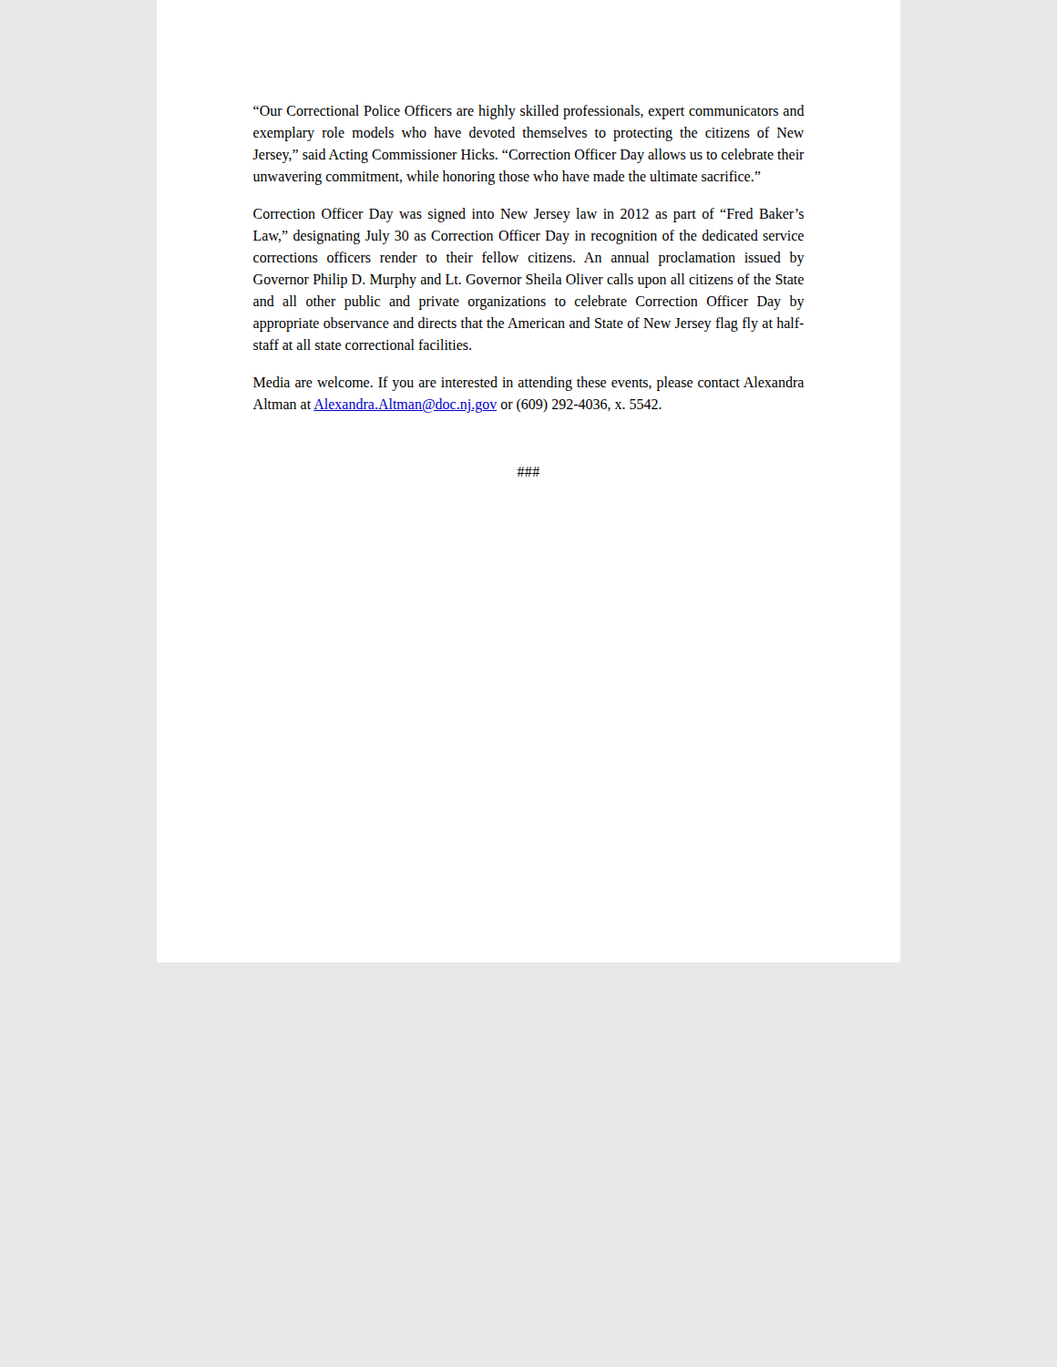“Our Correctional Police Officers are highly skilled professionals, expert communicators and exemplary role models who have devoted themselves to protecting the citizens of New Jersey,” said Acting Commissioner Hicks. “Correction Officer Day allows us to celebrate their unwavering commitment, while honoring those who have made the ultimate sacrifice.”
Correction Officer Day was signed into New Jersey law in 2012 as part of “Fred Baker’s Law,” designating July 30 as Correction Officer Day in recognition of the dedicated service corrections officers render to their fellow citizens. An annual proclamation issued by Governor Philip D. Murphy and Lt. Governor Sheila Oliver calls upon all citizens of the State and all other public and private organizations to celebrate Correction Officer Day by appropriate observance and directs that the American and State of New Jersey flag fly at half-staff at all state correctional facilities.
Media are welcome. If you are interested in attending these events, please contact Alexandra Altman at Alexandra.Altman@doc.nj.gov or (609) 292-4036, x. 5542.
###